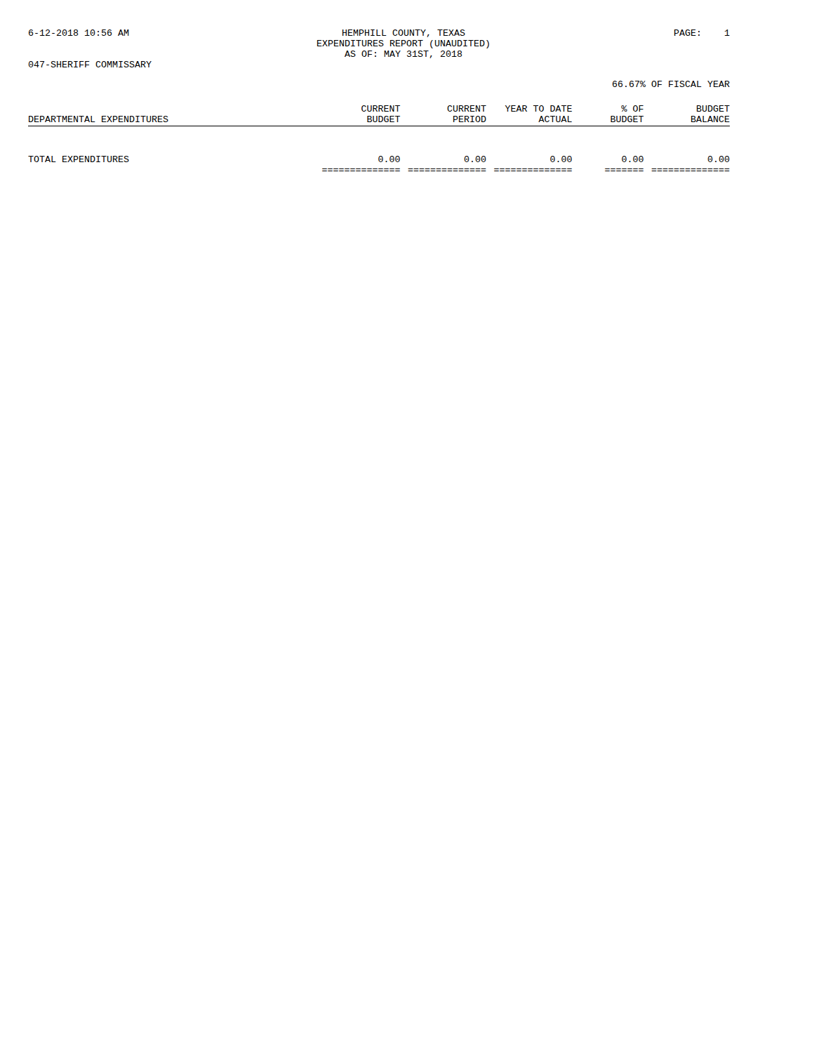6-12-2018 10:56 AM HEMPHILL COUNTY, TEXAS PAGE: 1
EXPENDITURES REPORT (UNAUDITED)
AS OF: MAY 31ST, 2018
047-SHERIFF COMMISSARY
66.67% OF FISCAL YEAR
| | CURRENT | CURRENT | YEAR TO DATE | % OF | BUDGET |
| --- | --- | --- | --- | --- | --- |
| DEPARTMENTAL EXPENDITURES | BUDGET | PERIOD | ACTUAL | BUDGET | BALANCE |
| TOTAL EXPENDITURES | 0.00 | 0.00 | 0.00 | 0.00 | 0.00 |
| | ============== | ============== | ============== | ======= | ============== |